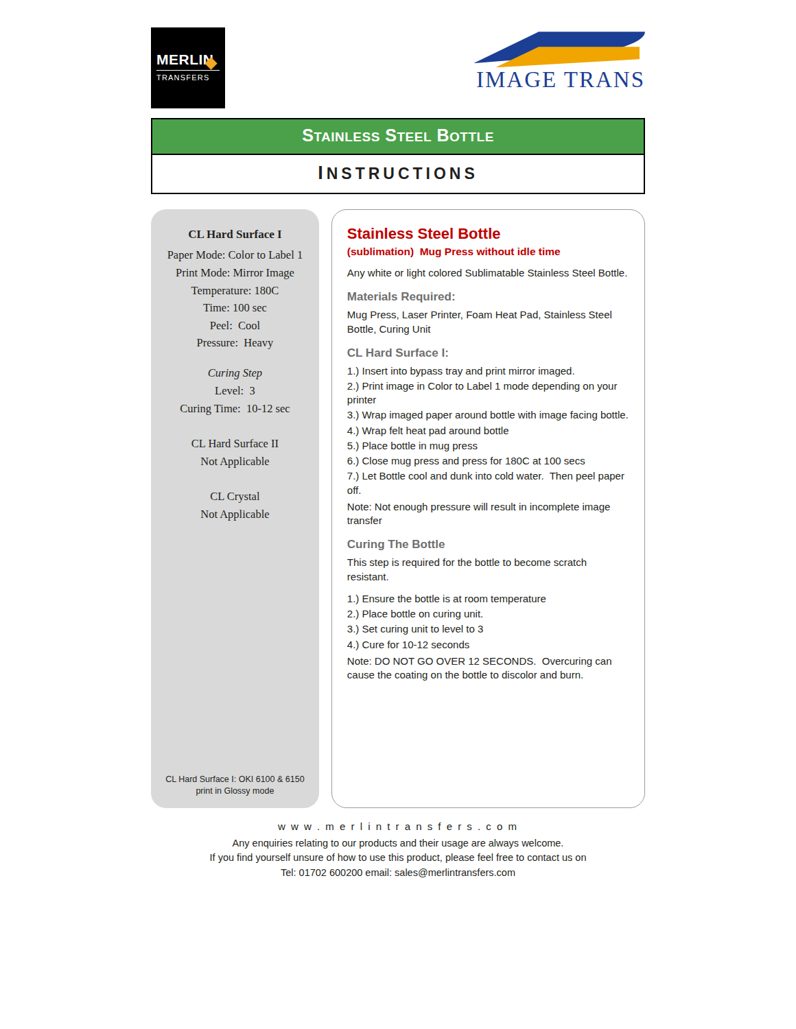MERLIN
TRANSFERS
IMAGE TRANS
STAINLESS STEEL BOTTLE
INSTRUCTIONS
CL Hard Surface I
Paper Mode: Color to Label 1
Print Mode: Mirror Image
Temperature: 180C
Time: 100 sec
Peel: Cool
Pressure: Heavy
Curing Step
Level: 3
Curing Time: 10-12 sec
CL Hard Surface II
Not Applicable
CL Crystal
Not Applicable
CL Hard Surface I: OKI 6100 & 6150 print in Glossy mode
Stainless Steel Bottle
(sublimation) Mug Press without idle time
Any white or light colored Sublimatable Stainless Steel Bottle.
Materials Required:
Mug Press, Laser Printer, Foam Heat Pad, Stainless Steel Bottle, Curing Unit
CL Hard Surface I:
1.) Insert into bypass tray and print mirror imaged.
2.) Print image in Color to Label 1 mode depending on your printer
3.) Wrap imaged paper around bottle with image facing bottle.
4.) Wrap felt heat pad around bottle
5.) Place bottle in mug press
6.) Close mug press and press for 180C at 100 secs
7.) Let Bottle cool and dunk into cold water. Then peel paper off.
Note: Not enough pressure will result in incomplete image transfer
Curing The Bottle
This step is required for the bottle to become scratch resistant.
1.) Ensure the bottle is at room temperature
2.) Place bottle on curing unit.
3.) Set curing unit to level to 3
4.) Cure for 10-12 seconds
Note: DO NOT GO OVER 12 SECONDS. Overcuring can cause the coating on the bottle to discolor and burn.
w w w . m e r l i n t r a n s f e r s . c o m
Any enquiries relating to our products and their usage are always welcome.
If you find yourself unsure of how to use this product, please feel free to contact us on
Tel: 01702 600200 email: sales@merlintransfers.com